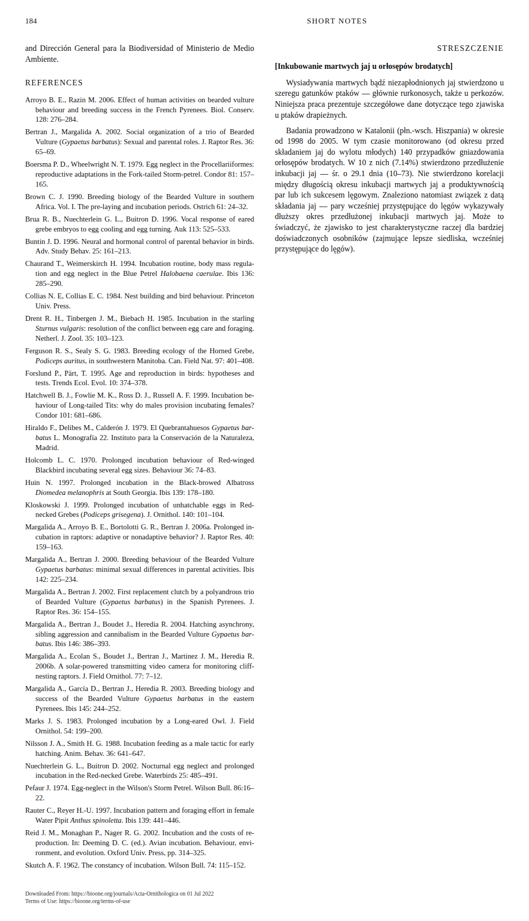184 Short Notes
and Dirección General para la Biodiversidad of Ministerio de Medio Ambiente.
References
Arroyo B. E., Razin M. 2006. Effect of human activities on bearded vulture behaviour and breeding success in the French Pyrenees. Biol. Conserv. 128: 276–284.
Bertran J., Margalida A. 2002. Social organization of a trio of Bearded Vulture (Gypaetus barbatus): Sexual and parental roles. J. Raptor Res. 36: 65–69.
Boersma P. D., Wheelwright N. T. 1979. Egg neglect in the Procellariiformes: reproductive adaptations in the Fork-tailed Storm-petrel. Condor 81: 157–165.
Brown C. J. 1990. Breeding biology of the Bearded Vulture in southern Africa. Vol. I. The pre-laying and incubation periods. Ostrich 61: 24–32.
Brua R. B., Nuechterlein G. L., Buitron D. 1996. Vocal response of eared grebe embryos to egg cooling and egg turning. Auk 113: 525–533.
Buntin J. D. 1996. Neural and hormonal control of parental behavior in birds. Adv. Study Behav. 25: 161–213.
Chaurand T., Weimerskirch H. 1994. Incubation routine, body mass regulation and egg neglect in the Blue Petrel Halobaena caerulae. Ibis 136: 285–290.
Collias N. E, Collias E. C. 1984. Nest building and bird behaviour. Princeton Univ. Press.
Drent R. H., Tinbergen J. M., Biebach H. 1985. Incubation in the starling Sturnus vulgaris: resolution of the conflict between egg care and foraging. Netherl. J. Zool. 35: 103–123.
Ferguson R. S., Sealy S. G. 1983. Breeding ecology of the Horned Grebe, Podiceps auritus, in southwestern Manitoba. Can. Field Nat. 97: 401–408.
Forslund P., Pärt, T. 1995. Age and reproduction in birds: hypotheses and tests. Trends Ecol. Evol. 10: 374–378.
Hatchwell B. J., Fowlie M. K., Ross D. J., Russell A. F. 1999. Incubation behaviour of Long-tailed Tits: why do males provision incubating females? Condor 101: 681–686.
Hiraldo F., Delibes M., Calderón J. 1979. El Quebrantahuesos Gypaetus barbatus L. Monografía 22. Instituto para la Conservación de la Naturaleza, Madrid.
Holcomb L. C. 1970. Prolonged incubation behaviour of Red-winged Blackbird incubating several egg sizes. Behaviour 36: 74–83.
Huin N. 1997. Prolonged incubation in the Black-browed Albatross Diomedea melanophris at South Georgia. Ibis 139: 178–180.
Kloskowski J. 1999. Prolonged incubation of unhatchable eggs in Red-necked Grebes (Podiceps grisegena). J. Ornithol. 140: 101–104.
Margalida A., Arroyo B. E., Bortolotti G. R., Bertran J. 2006a. Prolonged incubation in raptors: adaptive or nonadaptive behavior? J. Raptor Res. 40: 159–163.
Margalida A., Bertran J. 2000. Breeding behaviour of the Bearded Vulture Gypaetus barbatus: minimal sexual differences in parental activities. Ibis 142: 225–234.
Margalida A., Bertran J. 2002. First replacement clutch by a polyandrous trio of Bearded Vulture (Gypaetus barbatus) in the Spanish Pyrenees. J. Raptor Res. 36: 154–155.
Margalida A., Bertran J., Boudet J., Heredia R. 2004. Hatching asynchrony, sibling aggression and cannibalism in the Bearded Vulture Gypaetus barbatus. Ibis 146: 386–393.
Margalida A., Ecolan S., Boudet J., Bertran J., Martinez J. M., Heredia R. 2006b. A solar-powered transmitting video camera for monitoring cliff-nesting raptors. J. Field Ornithol. 77: 7–12.
Margalida A., García D., Bertran J., Heredia R. 2003. Breeding biology and success of the Bearded Vulture Gypaetus barbatus in the eastern Pyrenees. Ibis 145: 244–252.
Marks J. S. 1983. Prolonged incubation by a Long-eared Owl. J. Field Ornithol. 54: 199–200.
Nilsson J. A., Smith H. G. 1988. Incubation feeding as a male tactic for early hatching. Anim. Behav. 36: 641–647.
Nuechterlein G. L., Buitron D. 2002. Nocturnal egg neglect and prolonged incubation in the Red-necked Grebe. Waterbirds 25: 485–491.
Pefaur J. 1974. Egg-neglect in the Wilson's Storm Petrel. Wilson Bull. 86:16–22.
Rauter C., Reyer H.-U. 1997. Incubation pattern and foraging effort in female Water Pipit Anthus spinoletta. Ibis 139: 441–446.
Reid J. M., Monaghan P., Nager R. G. 2002. Incubation and the costs of reproduction. In: Deeming D. C. (ed.). Avian incubation. Behaviour, environment, and evolution. Oxford Univ. Press, pp. 314–325.
Skutch A. F. 1962. The constancy of incubation. Wilson Bull. 74: 115–152.
Streszczenie
[Inkubowanie martwych jaj u orłosępów brodatych]
Wysiadywania martwych bądź niezapłodnionych jaj stwierdzono u szeregu gatunków ptaków — głównie rurkonosych, także u perkozów. Niniejsza praca prezentuje szczegółowe dane dotyczące tego zjawiska u ptaków drapieżnych.
Badania prowadzono w Katalonii (płn.-wsch. Hiszpania) w okresie od 1998 do 2005. W tym czasie monitorowano (od okresu przed składaniem jaj do wylotu młodych) 140 przypadków gniazdowania orłosępów brodatych. W 10 z nich (7.14%) stwierdzono przedłużenie inkubacji jaj — śr. o 29.1 dnia (10–73). Nie stwierdzono korelacji między długością okresu inkubacji martwych jaj a produktywnością par lub ich sukcesem lęgowym. Znaleziono natomiast związek z datą składania jaj — pary wcześniej przystępujące do lęgów wykazywały dłuższy okres przedłużonej inkubacji martwych jaj. Może to świadczyć, że zjawisko to jest charakterystyczne raczej dla bardziej doświadczonych osobników (zajmujące lepsze siedliska, wcześniej przystępujące do lęgów).
Downloaded From: https://bioone.org/journals/Acta-Ornithologica on 01 Jul 2022
Terms of Use: https://bioone.org/terms-of-use